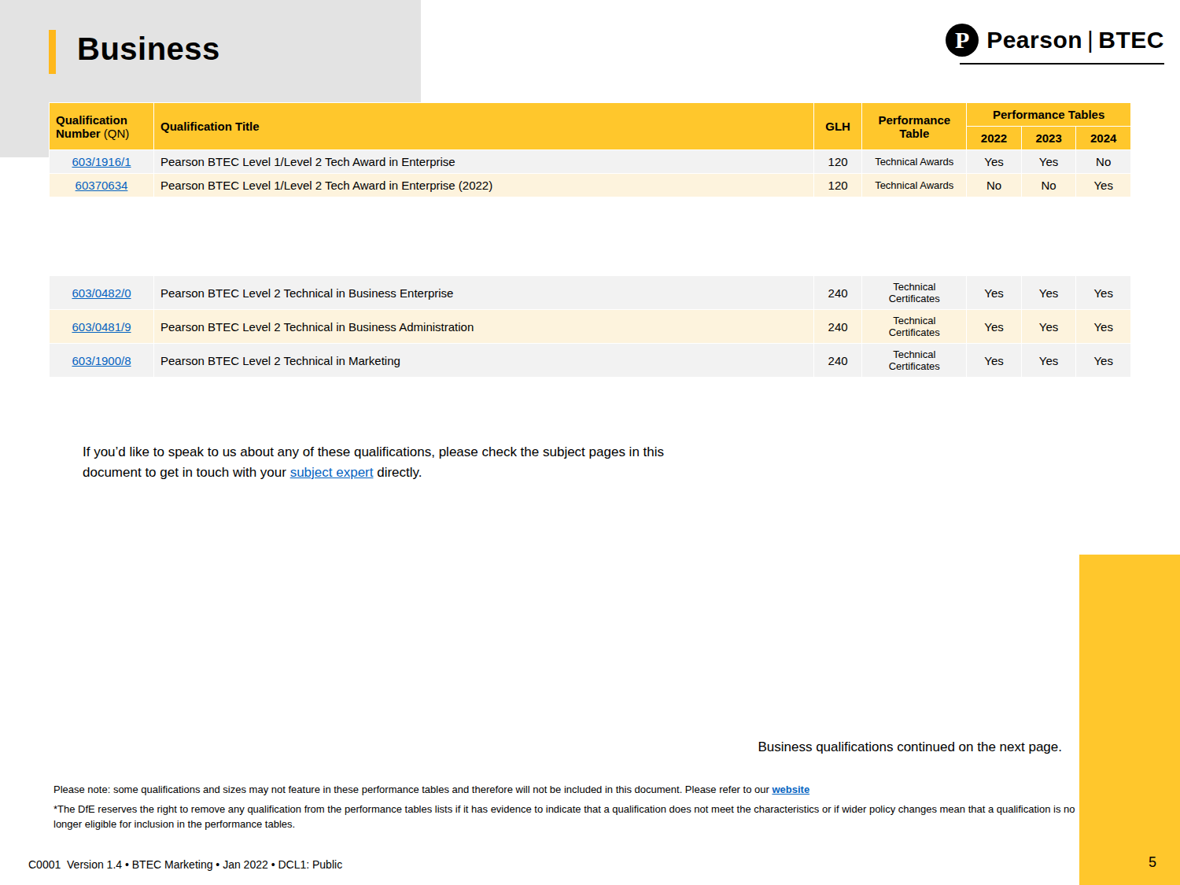Business
P
Pearson|BTEC
| Qualification Number (QN) | Qualification Title | GLH | Performance Table | Performance Tables |
| --- | --- | --- | --- | --- |
| 2022 | 2023 | 2024 |
| 603/1916/1 | Pearson BTEC Level 1/Level 2 Tech Award in Enterprise | 120 | Technical Awards | Yes | Yes | No |
| 60370634 | Pearson BTEC Level 1/Level 2 Tech Award in Enterprise (2022) | 120 | Technical Awards | No | No | Yes |
| 603/0482/0 | Pearson BTEC Level 2 Technical in Business Enterprise | 240 | Technical Certificates | Yes | Yes | Yes |
| 603/0481/9 | Pearson BTEC Level 2 Technical in Business Administration | 240 | Technical Certificates | Yes | Yes | Yes |
| 603/1900/8 | Pearson BTEC Level 2 Technical in Marketing | 240 | Technical Certificates | Yes | Yes | Yes |
If you’d like to speak to us about any of these qualifications, please check the subject pages in this document to get in touch with your subject expert directly.
Business qualifications continued on the next page.
Please note: some qualifications and sizes may not feature in these performance tables and therefore will not be included in this document. Please refer to our website
*The DfE reserves the right to remove any qualification from the performance tables lists if it has evidence to indicate that a qualification does not meet the characteristics or if wider policy changes mean that a qualification is no longer eligible for inclusion in the performance tables.
C0001 Version 1.4 • BTEC Marketing • Jan 2022 • DCL1: Public
5